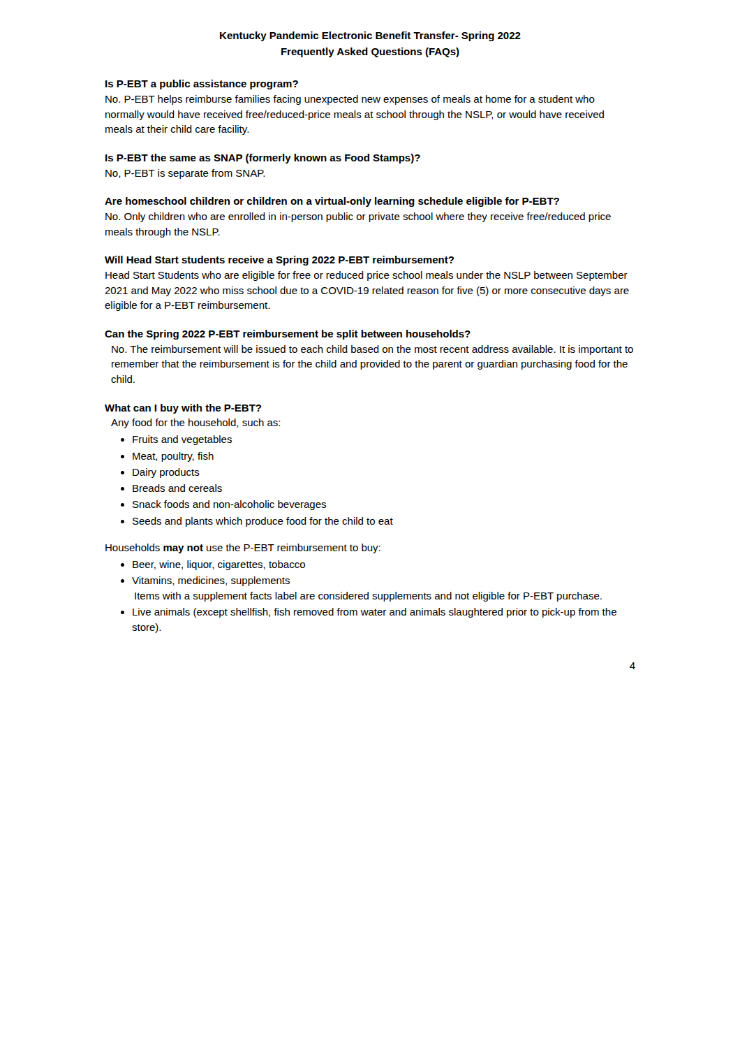Kentucky Pandemic Electronic Benefit Transfer- Spring 2022
Frequently Asked Questions (FAQs)
Is P-EBT a public assistance program?
No. P-EBT helps reimburse families facing unexpected new expenses of meals at home for a student who normally would have received free/reduced-price meals at school through the NSLP, or would have received meals at their child care facility.
Is P-EBT the same as SNAP (formerly known as Food Stamps)?
No, P-EBT is separate from SNAP.
Are homeschool children or children on a virtual-only learning schedule eligible for P-EBT?
No. Only children who are enrolled in in-person public or private school where they receive free/reduced price meals through the NSLP.
Will Head Start students receive a Spring 2022 P-EBT reimbursement?
Head Start Students who are eligible for free or reduced price school meals under the NSLP between September 2021 and May 2022 who miss school due to a COVID-19 related reason for five (5) or more consecutive days are eligible for a P-EBT reimbursement.
Can the Spring 2022 P-EBT reimbursement be split between households?
No. The reimbursement will be issued to each child based on the most recent address available. It is important to remember that the reimbursement is for the child and provided to the parent or guardian purchasing food for the child.
What can I buy with the P-EBT?
Any food for the household, such as:
Fruits and vegetables
Meat, poultry, fish
Dairy products
Breads and cereals
Snack foods and non-alcoholic beverages
Seeds and plants which produce food for the child to eat
Households may not use the P-EBT reimbursement to buy:
Beer, wine, liquor, cigarettes, tobacco
Vitamins, medicines, supplements
Items with a supplement facts label are considered supplements and not eligible for P-EBT purchase.
Live animals (except shellfish, fish removed from water and animals slaughtered prior to pick-up from the store).
4